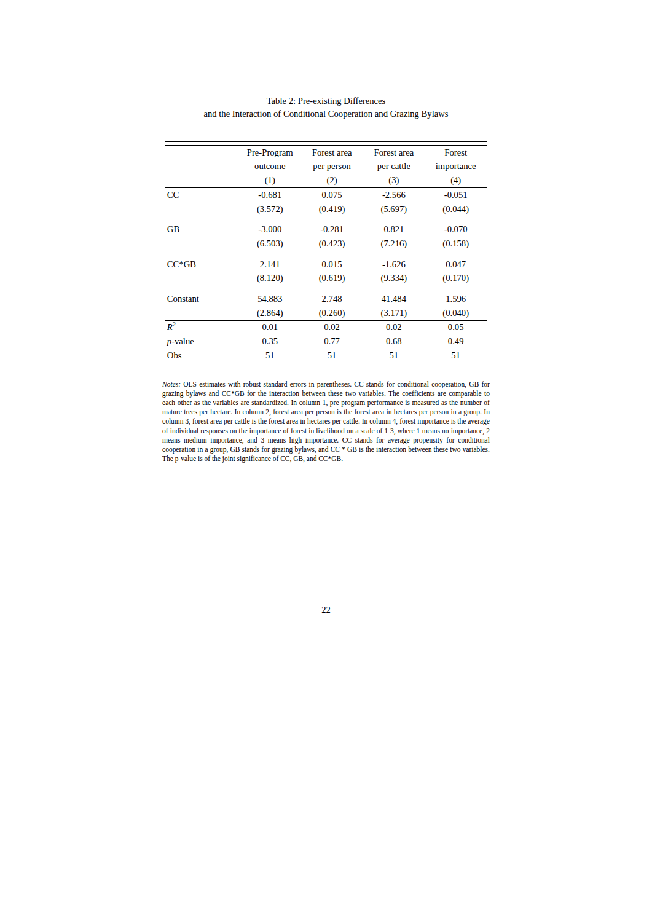Table 2: Pre-existing Differences and the Interaction of Conditional Cooperation and Grazing Bylaws
| | Pre-Program | Forest area | Forest area | Forest |
| | outcome | per person | per cattle | importance |
| | (1) | (2) | (3) | (4) |
| CC | -0.681 | 0.075 | -2.566 | -0.051 |
| | (3.572) | (0.419) | (5.697) | (0.044) |
| GB | -3.000 | -0.281 | 0.821 | -0.070 |
| | (6.503) | (0.423) | (7.216) | (0.158) |
| CC*GB | 2.141 | 0.015 | -1.626 | 0.047 |
| | (8.120) | (0.619) | (9.334) | (0.170) |
| Constant | 54.883 | 2.748 | 41.484 | 1.596 |
| | (2.864) | (0.260) | (3.171) | (0.040) |
| R 2 | 0.01 | 0.02 | 0.02 | 0.05 |
| p -value | 0.35 | 0.77 | 0.68 | 0.49 |
| Obs | 51 | 51 | 51 | 51 |
Notes: OLS estimates with robust standard errors in parentheses. CC stands for conditional cooperation, GB for grazing bylaws and CC*GB for the interaction between these two variables. The coefficients are comparable to each other as the variables are standardized. In column 1, pre-program performance is measured as the number of mature trees per hectare. In column 2, forest area per person is the forest area in hectares per person in a group. In column 3, forest area per cattle is the forest area in hectares per cattle. In column 4, forest importance is the average of individual responses on the importance of forest in livelihood on a scale of 1-3, where 1 means no importance, 2 means medium importance, and 3 means high importance. CC stands for average propensity for conditional cooperation in a group, GB stands for grazing bylaws, and CC * GB is the interaction between these two variables. The p-value is of the joint significance of CC, GB, and CC*GB.
22